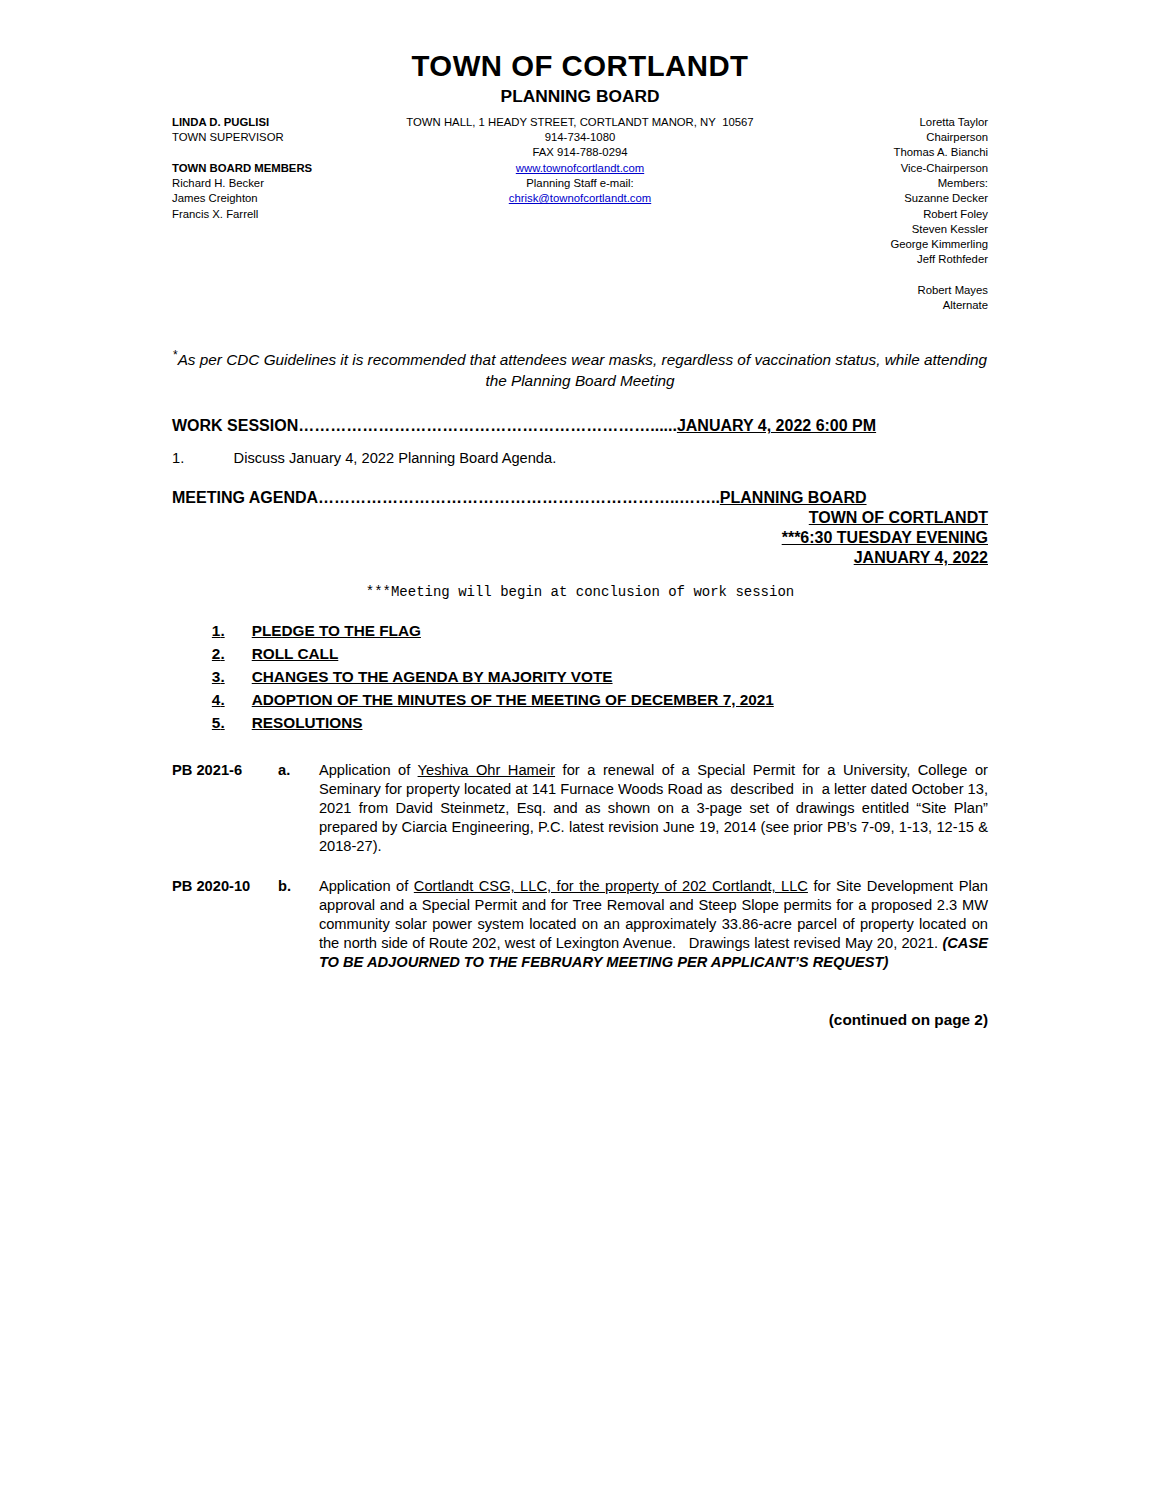TOWN OF CORTLANDT
PLANNING BOARD
LINDA D. PUGLISI TOWN SUPERVISOR
TOWN BOARD MEMBERS Richard H. Becker James Creighton Francis X. Farrell
TOWN HALL, 1 HEADY STREET, CORTLANDT MANOR, NY 10567
914-734-1080
FAX 914-788-0294
www.townofcortlandt.com
Planning Staff e-mail:
chrisk@townofcortlandt.com
Loretta Taylor Chairperson Thomas A. Bianchi Vice-Chairperson Members: Suzanne Decker Robert Foley Steven Kessler George Kimmerling Jeff Rothfeder
Robert Mayes Alternate
*As per CDC Guidelines it is recommended that attendees wear masks, regardless of vaccination status, while attending the Planning Board Meeting
WORK SESSION…………………………………………………………......JANUARY 4, 2022 6:00 PM
1. Discuss January 4, 2022 Planning Board Agenda.
MEETING AGENDA…………………………………………………………..…….. PLANNING BOARD TOWN OF CORTLANDT ***6:30 TUESDAY EVENING JANUARY 4, 2022
***Meeting will begin at conclusion of work session
PLEDGE TO THE FLAG
ROLL CALL
CHANGES TO THE AGENDA BY MAJORITY VOTE
ADOPTION OF THE MINUTES OF THE MEETING OF DECEMBER 7, 2021
RESOLUTIONS
| PB 2021-6 | a. | Application of Yeshiva Ohr Hameir for a renewal of a Special Permit for a University, College or Seminary for property located at 141 Furnace Woods Road as described in a letter dated October 13, 2021 from David Steinmetz, Esq. and as shown on a 3-page set of drawings entitled “Site Plan” prepared by Ciarcia Engineering, P.C. latest revision June 19, 2014 (see prior PB’s 7-09, 1-13, 12-15 & 2018-27). |
| PB 2020-10 | b. | Application of Cortlandt CSG, LLC, for the property of 202 Cortlandt, LLC for Site Development Plan approval and a Special Permit and for Tree Removal and Steep Slope permits for a proposed 2.3 MW community solar power system located on an approximately 33.86-acre parcel of property located on the north side of Route 202, west of Lexington Avenue. Drawings latest revised May 20, 2021. (CASE TO BE ADJOURNED TO THE FEBRUARY MEETING PER APPLICANT’S REQUEST) |
(continued on page 2)